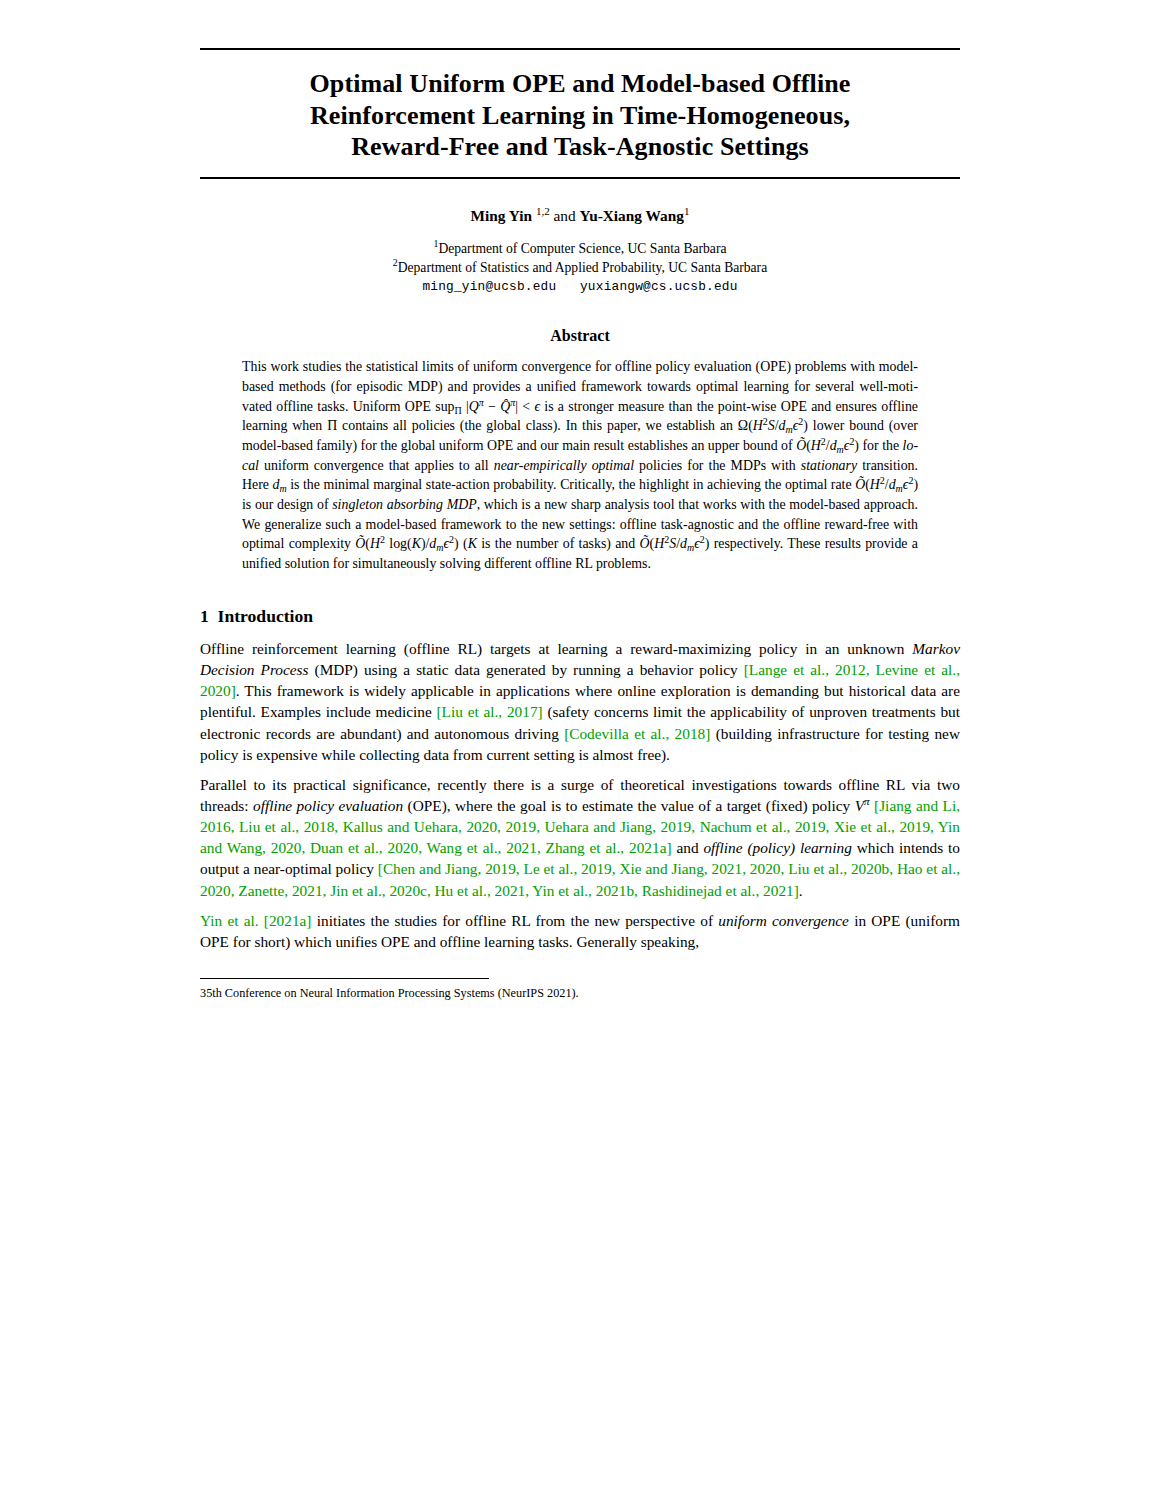Optimal Uniform OPE and Model-based Offline
Reinforcement Learning in Time-Homogeneous,
Reward-Free and Task-Agnostic Settings
Ming Yin 1,2 and Yu-Xiang Wang1
1Department of Computer Science, UC Santa Barbara
2Department of Statistics and Applied Probability, UC Santa Barbara
ming_yin@ucsb.edu yuxiangw@cs.ucsb.edu
Abstract
This work studies the statistical limits of uniform convergence for offline policy evaluation (OPE) problems with model-based methods (for episodic MDP) and provides a unified framework towards optimal learning for several well-motivated offline tasks. Uniform OPE supΠ |Qπ − Q̂π| < ϵ is a stronger measure than the point-wise OPE and ensures offline learning when Π contains all policies (the global class). In this paper, we establish an Ω(H 2 S/dmϵ 2) lower bound (over model-based family) for the global uniform OPE and our main result establishes an upper bound of Õ(H 2/dmϵ 2) for the local uniform convergence that applies to all near-empirically optimal policies for the MDPs with stationary transition. Here dm is the minimal marginal state-action probability. Critically, the highlight in achieving the optimal rate Õ(H 2/dmϵ 2) is our design of singleton absorbing MDP, which is a new sharp analysis tool that works with the model-based approach. We generalize such a model-based framework to the new settings: offline task-agnostic and the offline reward-free with optimal complexity Õ(H 2 log(K)/dmϵ 2) (K is the number of tasks) and Õ(H 2 S/dmϵ 2) respectively. These results provide a unified solution for simultaneously solving different offline RL problems.
1 Introduction
Offline reinforcement learning (offline RL) targets at learning a reward-maximizing policy in an unknown Markov Decision Process (MDP) using a static data generated by running a behavior policy [Lange et al., 2012, Levine et al., 2020]. This framework is widely applicable in applications where online exploration is demanding but historical data are plentiful. Examples include medicine [Liu et al., 2017] (safety concerns limit the applicability of unproven treatments but electronic records are abundant) and autonomous driving [Codevilla et al., 2018] (building infrastructure for testing new policy is expensive while collecting data from current setting is almost free).
Parallel to its practical significance, recently there is a surge of theoretical investigations towards offline RL via two threads: offline policy evaluation (OPE), where the goal is to estimate the value of a target (fixed) policy Vπ [Jiang and Li, 2016, Liu et al., 2018, Kallus and Uehara, 2020, 2019, Uehara and Jiang, 2019, Nachum et al., 2019, Xie et al., 2019, Yin and Wang, 2020, Duan et al., 2020, Wang et al., 2021, Zhang et al., 2021a] and offline (policy) learning which intends to output a near-optimal policy [Chen and Jiang, 2019, Le et al., 2019, Xie and Jiang, 2021, 2020, Liu et al., 2020b, Hao et al., 2020, Zanette, 2021, Jin et al., 2020c, Hu et al., 2021, Yin et al., 2021b, Rashidinejad et al., 2021].
Yin et al. [2021a] initiates the studies for offline RL from the new perspective of uniform convergence in OPE (uniform OPE for short) which unifies OPE and offline learning tasks. Generally speaking,
35th Conference on Neural Information Processing Systems (NeurIPS 2021).